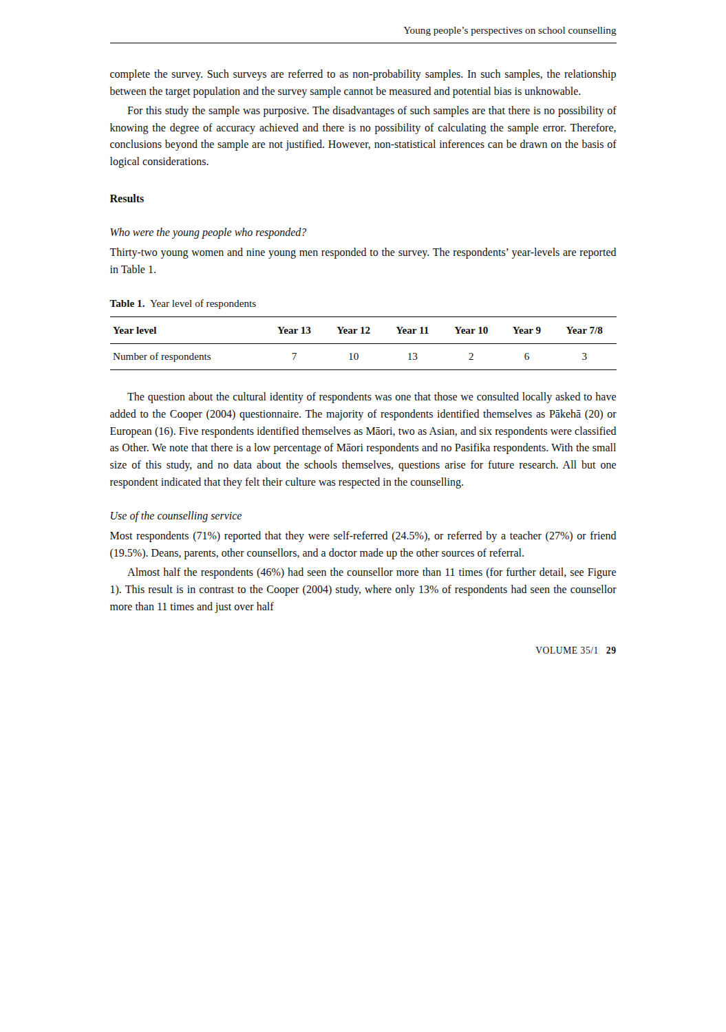Young people’s perspectives on school counselling
complete the survey. Such surveys are referred to as non-probability samples. In such samples, the relationship between the target population and the survey sample cannot be measured and potential bias is unknowable.
For this study the sample was purposive. The disadvantages of such samples are that there is no possibility of knowing the degree of accuracy achieved and there is no possibility of calculating the sample error. Therefore, conclusions beyond the sample are not justified. However, non-statistical inferences can be drawn on the basis of logical considerations.
Results
Who were the young people who responded?
Thirty-two young women and nine young men responded to the survey. The respondents’ year-levels are reported in Table 1.
Table 1. Year level of respondents
| Year level | Year 13 | Year 12 | Year 11 | Year 10 | Year 9 | Year 7/8 |
| --- | --- | --- | --- | --- | --- | --- |
| Number of respondents | 7 | 10 | 13 | 2 | 6 | 3 |
The question about the cultural identity of respondents was one that those we consulted locally asked to have added to the Cooper (2004) questionnaire. The majority of respondents identified themselves as Pākehā (20) or European (16). Five respondents identified themselves as Māori, two as Asian, and six respondents were classified as Other. We note that there is a low percentage of Māori respondents and no Pasifika respondents. With the small size of this study, and no data about the schools themselves, questions arise for future research. All but one respondent indicated that they felt their culture was respected in the counselling.
Use of the counselling service
Most respondents (71%) reported that they were self-referred (24.5%), or referred by a teacher (27%) or friend (19.5%). Deans, parents, other counsellors, and a doctor made up the other sources of referral.
Almost half the respondents (46%) had seen the counsellor more than 11 times (for further detail, see Figure 1). This result is in contrast to the Cooper (2004) study, where only 13% of respondents had seen the counsellor more than 11 times and just over half
VOLUME 35/129